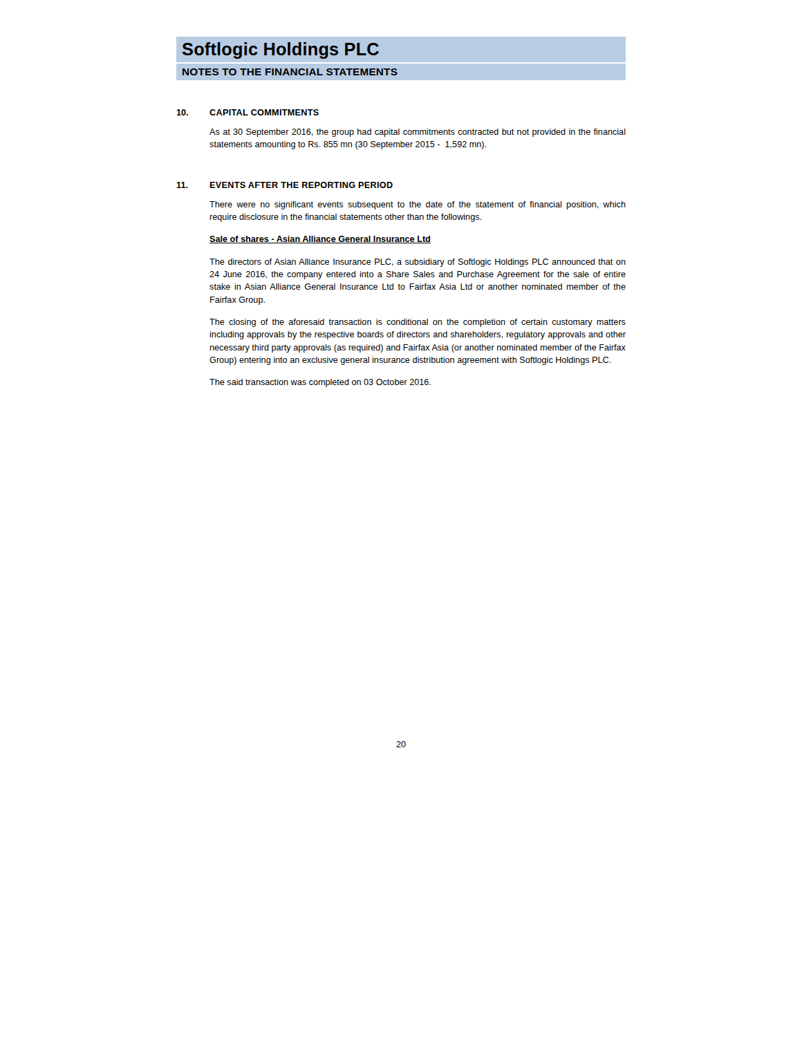Softlogic Holdings PLC
NOTES TO THE FINANCIAL STATEMENTS
10. CAPITAL COMMITMENTS
As at 30 September 2016, the group had capital commitments contracted but not provided in the financial statements amounting to Rs. 855 mn (30 September 2015 - 1,592 mn).
11. EVENTS AFTER THE REPORTING PERIOD
There were no significant events subsequent to the date of the statement of financial position, which require disclosure in the financial statements other than the followings.
Sale of shares - Asian Alliance General Insurance Ltd
The directors of Asian Alliance Insurance PLC, a subsidiary of Softlogic Holdings PLC announced that on 24 June 2016, the company entered into a Share Sales and Purchase Agreement for the sale of entire stake in Asian Alliance General Insurance Ltd to Fairfax Asia Ltd or another nominated member of the Fairfax Group.
The closing of the aforesaid transaction is conditional on the completion of certain customary matters including approvals by the respective boards of directors and shareholders, regulatory approvals and other necessary third party approvals (as required) and Fairfax Asia (or another nominated member of the Fairfax Group) entering into an exclusive general insurance distribution agreement with Softlogic Holdings PLC.
The said transaction was completed on 03 October 2016.
20